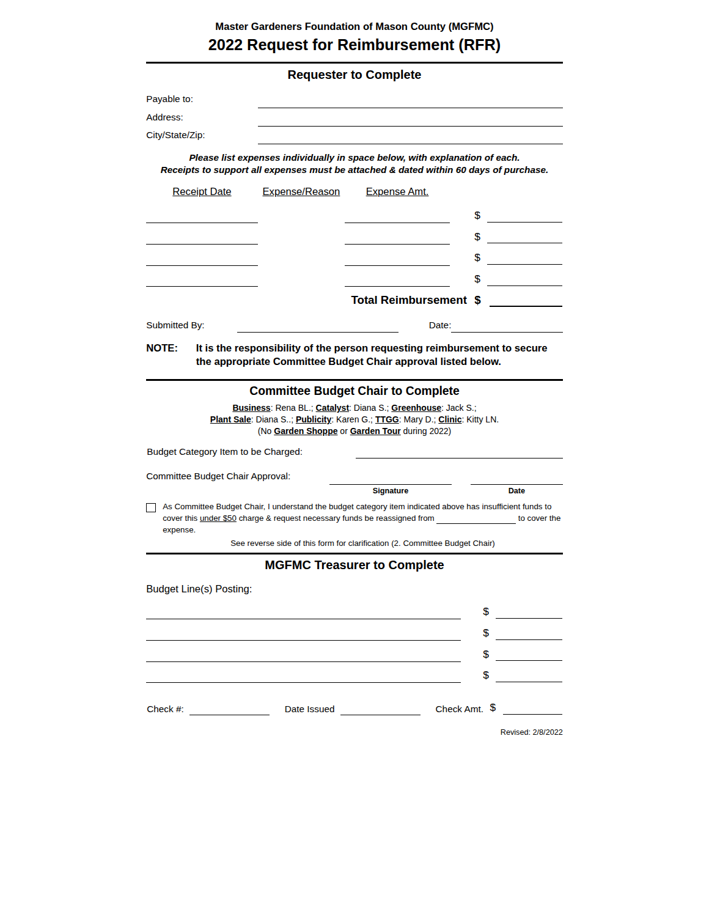Master Gardeners Foundation of Mason County (MGFMC)
2022 Request for Reimbursement (RFR)
Requester to Complete
| Payable to: | | |
| Address: | | |
| City/State/Zip: | | |
Please list expenses individually in space below, with explanation of each.
Receipts to support all expenses must be attached & dated within 60 days of purchase.
| Receipt Date | Expense/Reason | Expense Amt. |
| --- | --- | --- |
| | | | | $ |
| | | | | $ |
| | | | | $ |
| | | | | $ |
| | | Total Reimbursement | $ |
| Submitted By: | | Date: | |
NOTE: It is the responsibility of the person requesting reimbursement to secure the appropriate Committee Budget Chair approval listed below.
Committee Budget Chair to Complete
Business: Rena BL.; Catalyst: Diana S.; Greenhouse: Jack S.;
Plant Sale: Diana S..; Publicity: Karen G.; TTGG: Mary D.; Clinic: Kitty LN.
(No Garden Shoppe or Garden Tour during 2022)
| Budget Category Item to be Charged: | |
Committee Budget Chair Approval:
| | Signature | | Date |
As Committee Budget Chair, I understand the budget category item indicated above has insufficient funds to cover this under $50 charge & request necessary funds be reassigned from to cover the expense.
See reverse side of this form for clarification (2. Committee Budget Chair)
MGFMC Treasurer to Complete
Budget Line(s) Posting:
| | | $ |
| | | $ |
| | | $ |
| | | $ |
| Check #: | | | Date Issued | | | Check Amt. | $ |
Revised: 2/8/2022